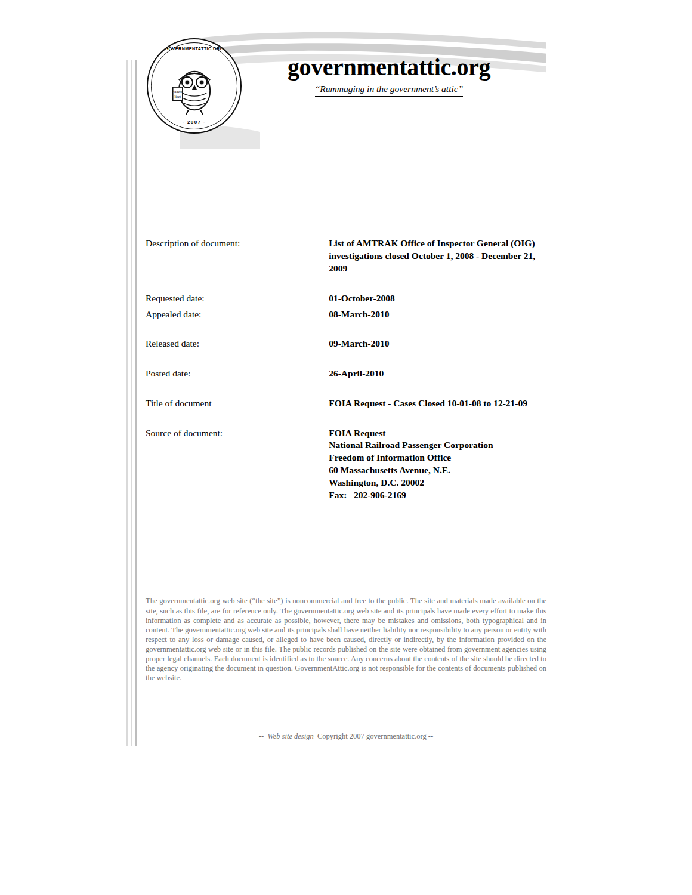GOVERNMENTATTIC.ORG
· 2007 ·
Videre licet
governmentattic.org
“Rummaging in the government’s attic”
| Description of document: | List of AMTRAK Office of Inspector General (OIG) investigations closed October 1, 2008 - December 21, 2009 |
| Requested date: | 01-October-2008 |
| Appealed date: | 08-March-2010 |
| Released date: | 09-March-2010 |
| Posted date: | 26-April-2010 |
| Title of document | FOIA Request - Cases Closed 10-01-08 to 12-21-09 |
| Source of document: | FOIA Request National Railroad Passenger Corporation Freedom of Information Office 60 Massachusetts Avenue, N.E. Washington, D.C. 20002 Fax: 202-906-2169 |
The governmentattic.org web site (“the site”) is noncommercial and free to the public. The site and materials made available on the site, such as this file, are for reference only. The governmentattic.org web site and its principals have made every effort to make this information as complete and as accurate as possible, however, there may be mistakes and omissions, both typographical and in content. The governmentattic.org web site and its principals shall have neither liability nor responsibility to any person or entity with respect to any loss or damage caused, or alleged to have been caused, directly or indirectly, by the information provided on the governmentattic.org web site or in this file. The public records published on the site were obtained from government agencies using proper legal channels. Each document is identified as to the source. Any concerns about the contents of the site should be directed to the agency originating the document in question. GovernmentAttic.org is not responsible for the contents of documents published on the website.
-- Web site design Copyright 2007 governmentattic.org --